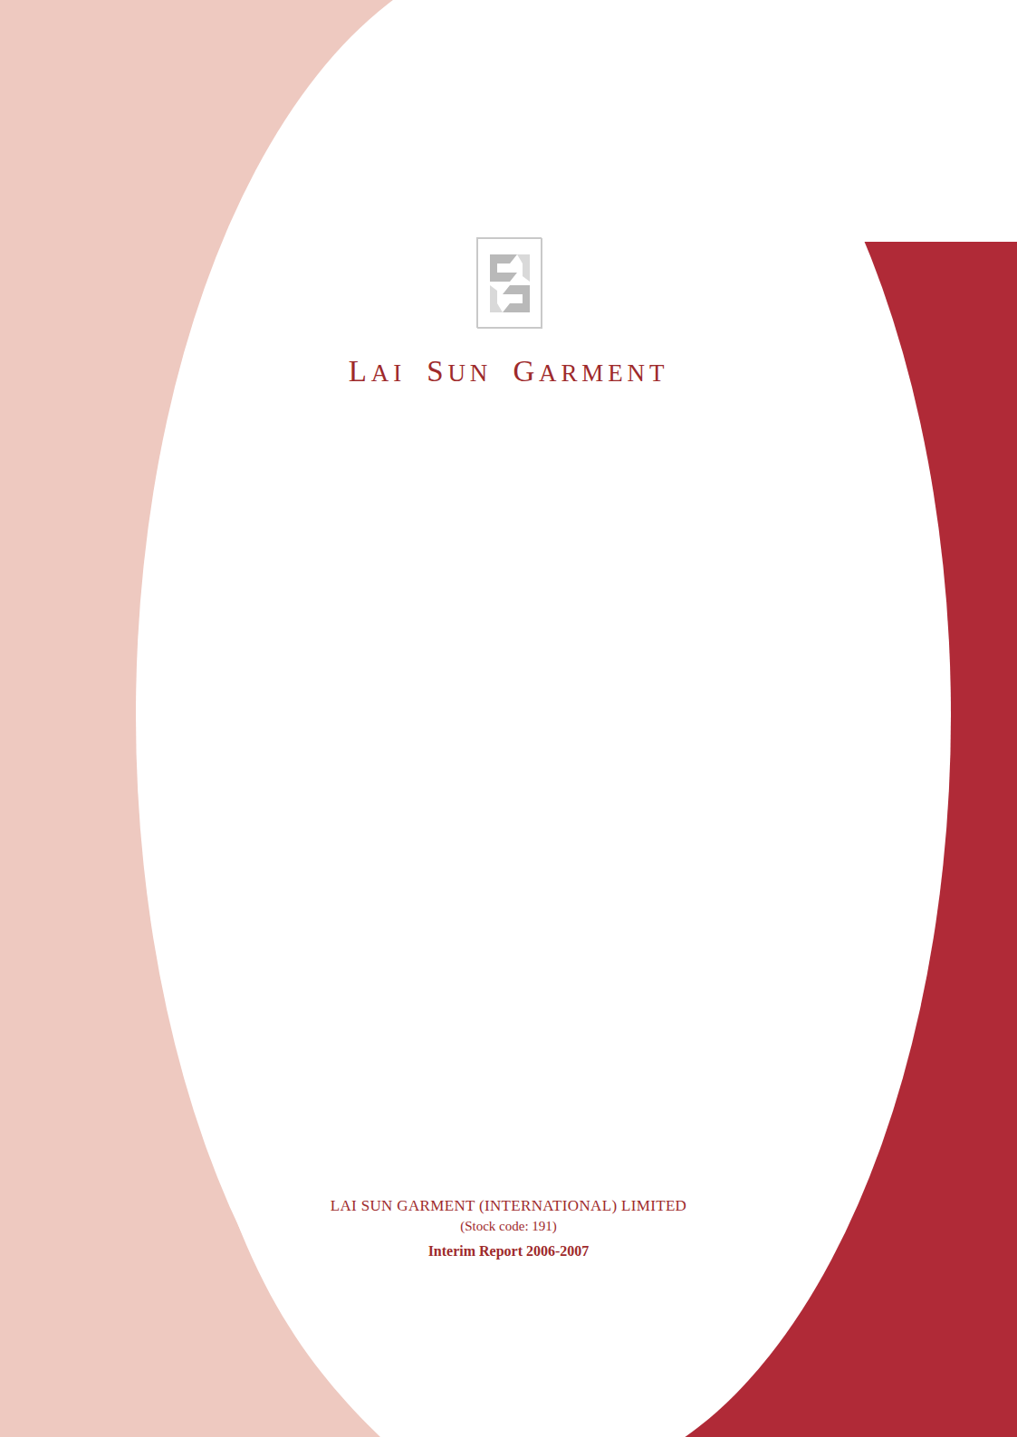LAI SUN GARMENT
LAI SUN GARMENT (INTERNATIONAL) LIMITED
(Stock code: 191)
Interim Report 2006-2007